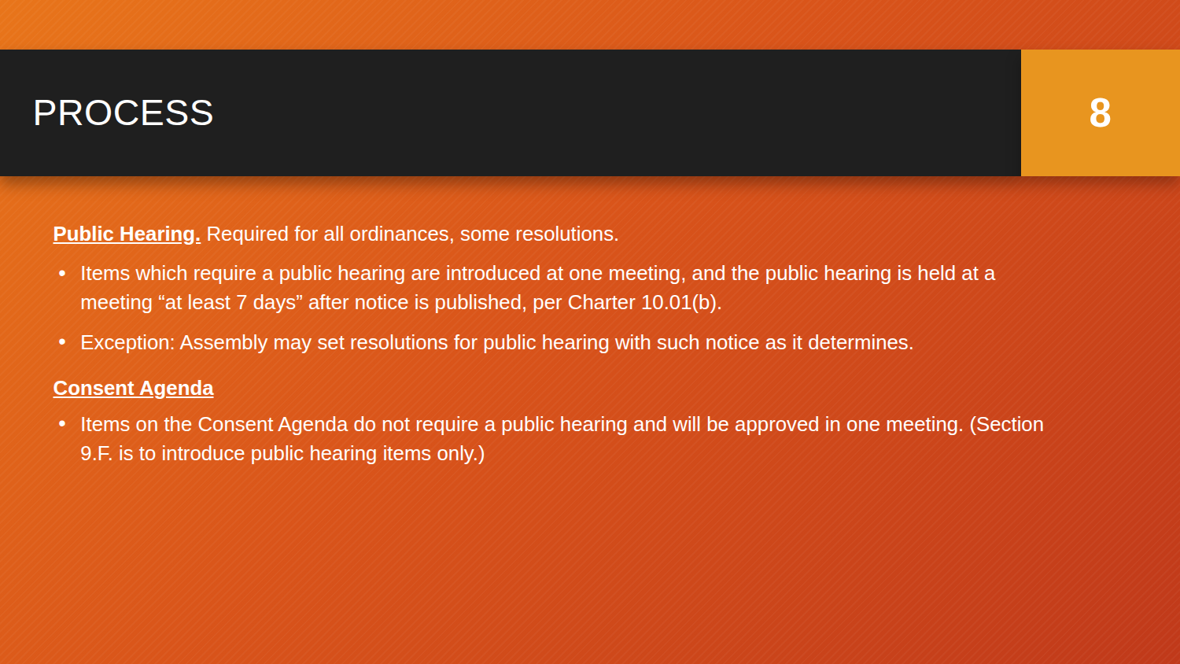PROCESS
8
Public Hearing. Required for all ordinances, some resolutions.
Items which require a public hearing are introduced at one meeting, and the public hearing is held at a meeting “at least 7 days” after notice is published, per Charter 10.01(b).
Exception: Assembly may set resolutions for public hearing with such notice as it determines.
Consent Agenda
Items on the Consent Agenda do not require a public hearing and will be approved in one meeting. (Section 9.F. is to introduce public hearing items only.)